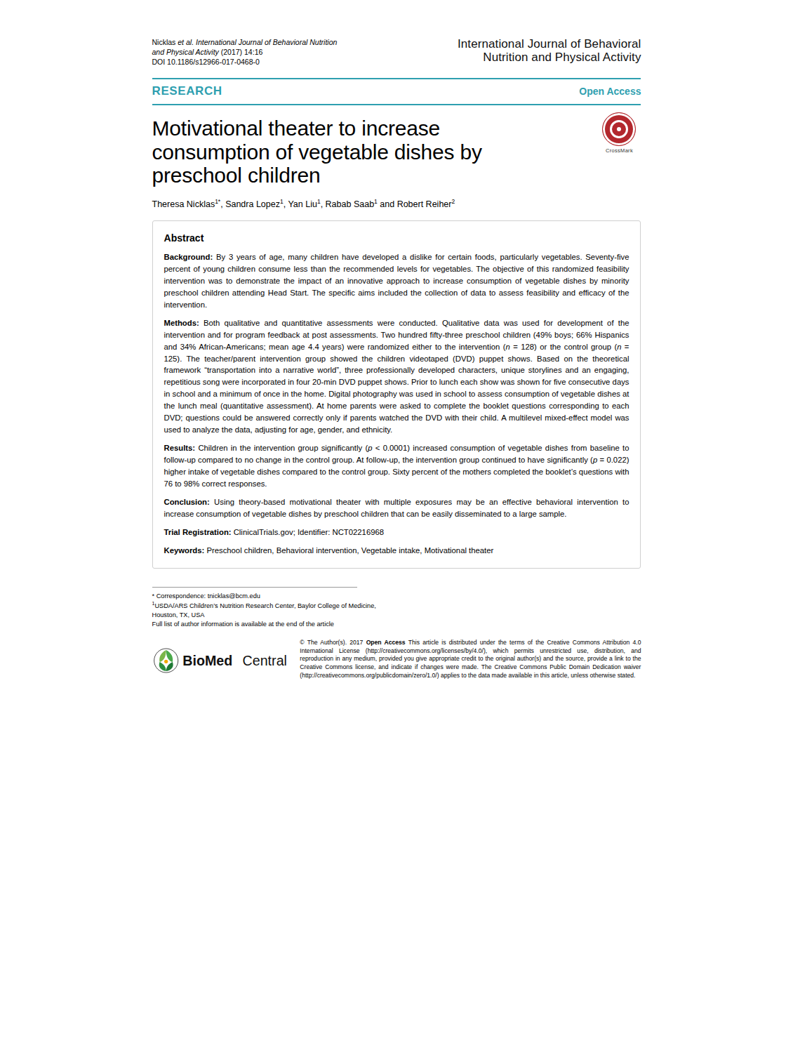Nicklas et al. International Journal of Behavioral Nutrition
and Physical Activity (2017) 14:16
DOI 10.1186/s12966-017-0468-0
International Journal of Behavioral
Nutrition and Physical Activity
Research
Open Access
CrossMark
Motivational theater to increase consumption of vegetable dishes by preschool children
Theresa Nicklas1*, Sandra Lopez1, Yan Liu1, Rabab Saab1 and Robert Reiher2
Abstract
Background: By 3 years of age, many children have developed a dislike for certain foods, particularly vegetables. Seventy-five percent of young children consume less than the recommended levels for vegetables. The objective of this randomized feasibility intervention was to demonstrate the impact of an innovative approach to increase consumption of vegetable dishes by minority preschool children attending Head Start. The specific aims included the collection of data to assess feasibility and efficacy of the intervention.
Methods: Both qualitative and quantitative assessments were conducted. Qualitative data was used for development of the intervention and for program feedback at post assessments. Two hundred fifty-three preschool children (49% boys; 66% Hispanics and 34% African-Americans; mean age 4.4 years) were randomized either to the intervention (n = 128) or the control group (n = 125). The teacher/parent intervention group showed the children videotaped (DVD) puppet shows. Based on the theoretical framework “transportation into a narrative world”, three professionally developed characters, unique storylines and an engaging, repetitious song were incorporated in four 20-min DVD puppet shows. Prior to lunch each show was shown for five consecutive days in school and a minimum of once in the home. Digital photography was used in school to assess consumption of vegetable dishes at the lunch meal (quantitative assessment). At home parents were asked to complete the booklet questions corresponding to each DVD; questions could be answered correctly only if parents watched the DVD with their child. A multilevel mixed-effect model was used to analyze the data, adjusting for age, gender, and ethnicity.
Results: Children in the intervention group significantly (p < 0.0001) increased consumption of vegetable dishes from baseline to follow-up compared to no change in the control group. At follow-up, the intervention group continued to have significantly (p = 0.022) higher intake of vegetable dishes compared to the control group. Sixty percent of the mothers completed the booklet’s questions with 76 to 98% correct responses.
Conclusion: Using theory-based motivational theater with multiple exposures may be an effective behavioral intervention to increase consumption of vegetable dishes by preschool children that can be easily disseminated to a large sample.
Trial Registration: ClinicalTrials.gov; Identifier: NCT02216968
Keywords: Preschool children, Behavioral intervention, Vegetable intake, Motivational theater
* Correspondence: tnicklas@bcm.edu
1USDA/ARS Children’s Nutrition Research Center, Baylor College of Medicine,
Houston, TX, USA
Full list of author information is available at the end of the article
BioMed Central
© The Author(s). 2017 Open Access This article is distributed under the terms of the Creative Commons Attribution 4.0 International License (http://creativecommons.org/licenses/by/4.0/), which permits unrestricted use, distribution, and reproduction in any medium, provided you give appropriate credit to the original author(s) and the source, provide a link to the Creative Commons license, and indicate if changes were made. The Creative Commons Public Domain Dedication waiver (http://creativecommons.org/publicdomain/zero/1.0/) applies to the data made available in this article, unless otherwise stated.